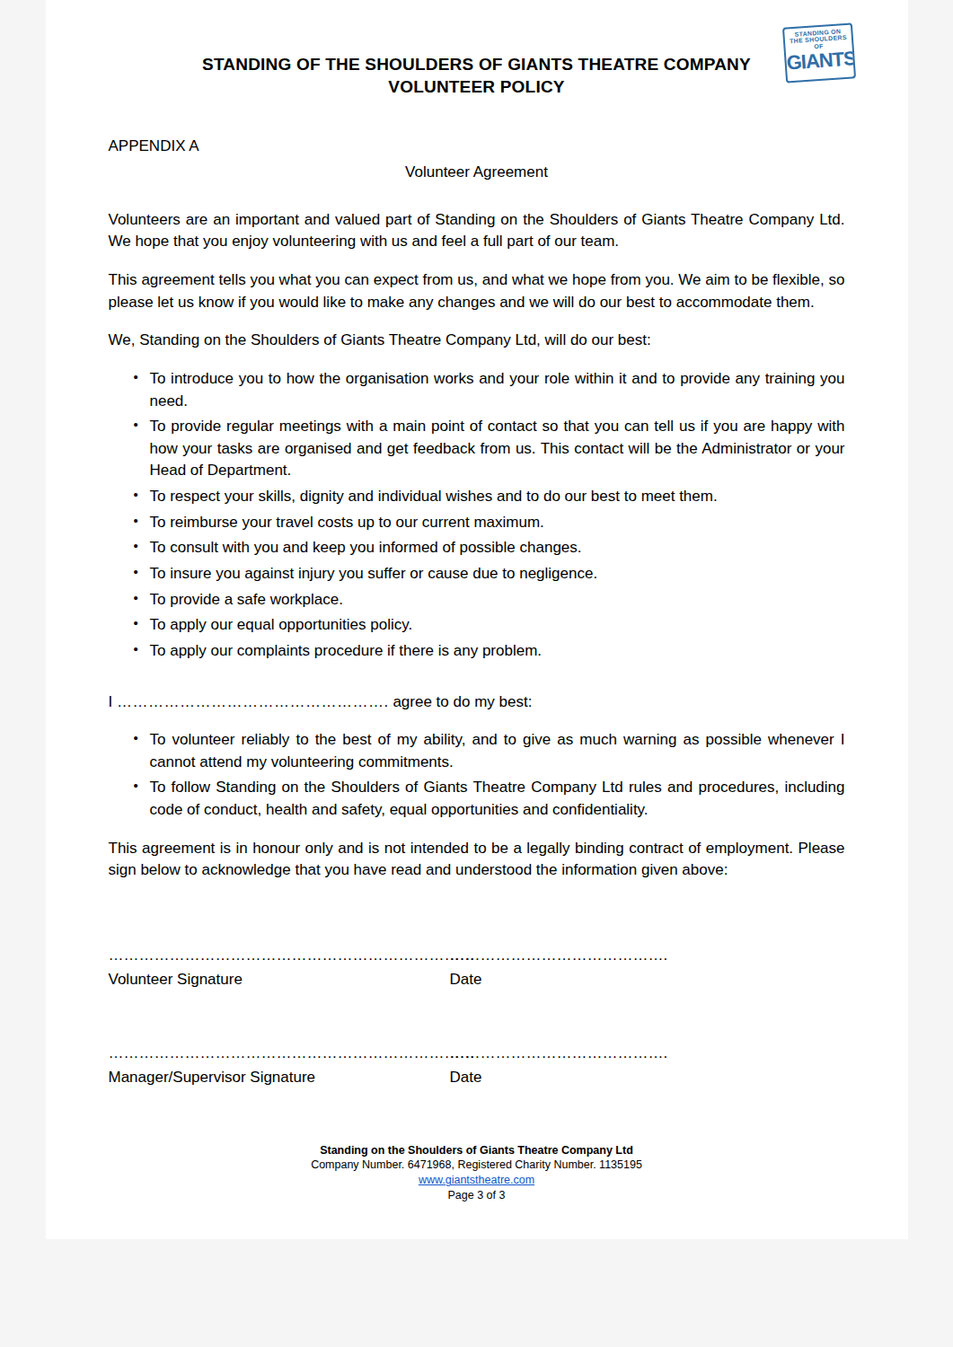STANDING ON
THE SHOULDERS OF
GIANTS
STANDING OF THE SHOULDERS OF GIANTS THEATRE COMPANY VOLUNTEER POLICY
APPENDIX A
Volunteer Agreement
Volunteers are an important and valued part of Standing on the Shoulders of Giants Theatre Company Ltd. We hope that you enjoy volunteering with us and feel a full part of our team.
This agreement tells you what you can expect from us, and what we hope from you. We aim to be flexible, so please let us know if you would like to make any changes and we will do our best to accommodate them.
We, Standing on the Shoulders of Giants Theatre Company Ltd, will do our best:
To introduce you to how the organisation works and your role within it and to provide any training you need.
To provide regular meetings with a main point of contact so that you can tell us if you are happy with how your tasks are organised and get feedback from us. This contact will be the Administrator or your Head of Department.
To respect your skills, dignity and individual wishes and to do our best to meet them.
To reimburse your travel costs up to our current maximum.
To consult with you and keep you informed of possible changes.
To insure you against injury you suffer or cause due to negligence.
To provide a safe workplace.
To apply our equal opportunities policy.
To apply our complaints procedure if there is any problem.
I ……………………………………………. agree to do my best:
To volunteer reliably to the best of my ability, and to give as much warning as possible whenever I cannot attend my volunteering commitments.
To follow Standing on the Shoulders of Giants Theatre Company Ltd rules and procedures, including code of conduct, health and safety, equal opportunities and confidentiality.
This agreement is in honour only and is not intended to be a legally binding contract of employment. Please sign below to acknowledge that you have read and understood the information given above:
………………………………………………………………
…………………………………….
Volunteer Signature
Date
………………………………………………………………
…………………………………….
Manager/Supervisor Signature
Date
Standing on the Shoulders of Giants Theatre Company Ltd
Company Number. 6471968, Registered Charity Number. 1135195
www.giantstheatre.com
Page 3 of 3